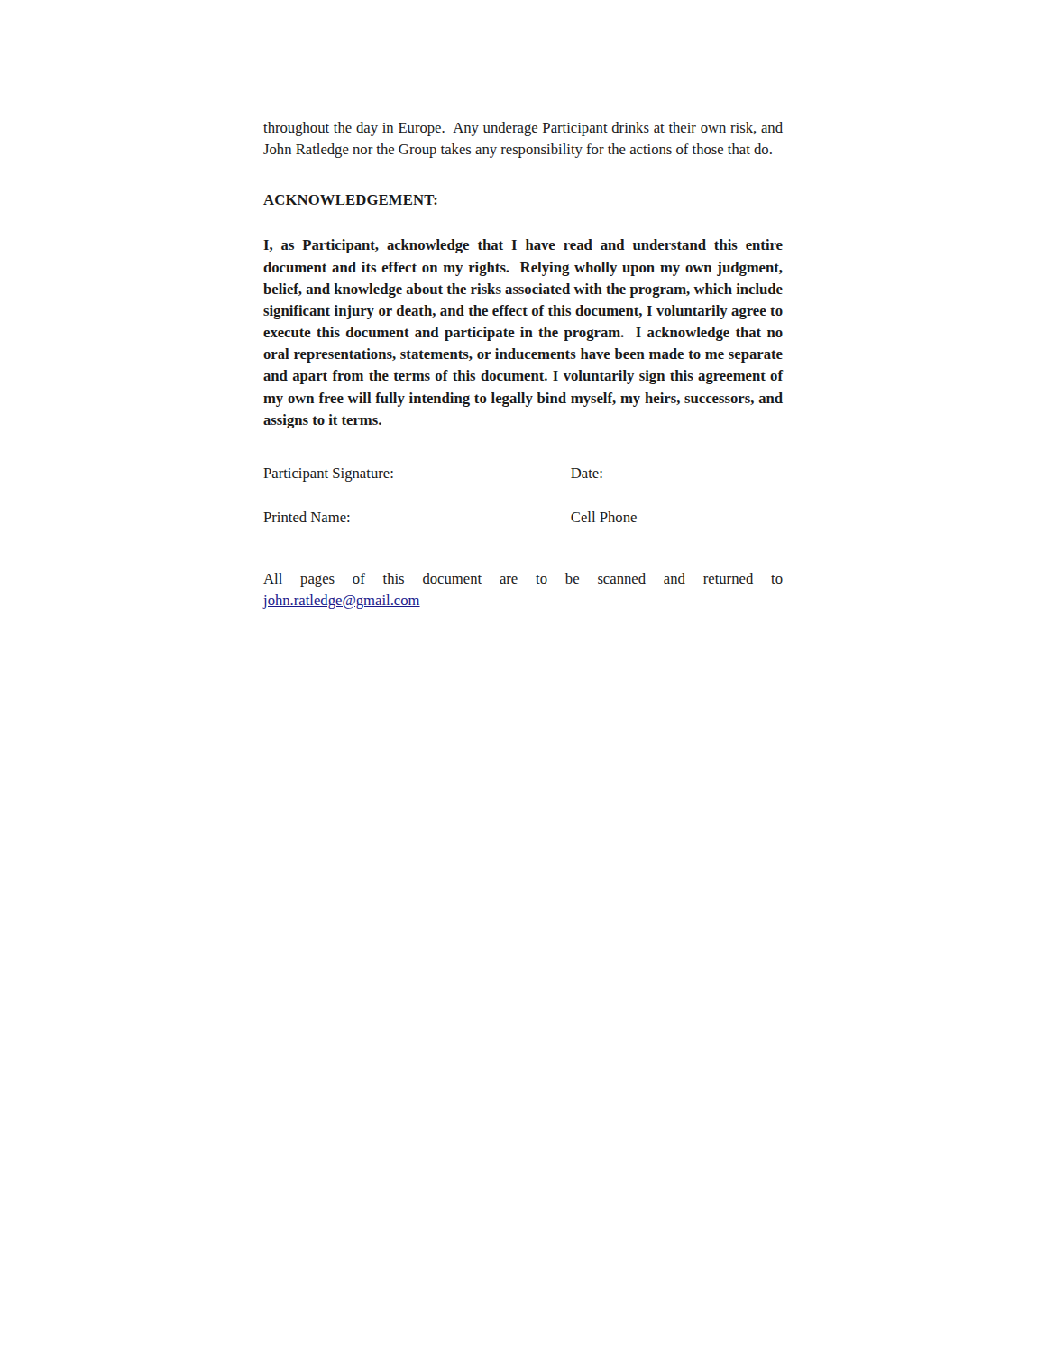throughout the day in Europe. Any underage Participant drinks at their own risk, and John Ratledge nor the Group takes any responsibility for the actions of those that do.
ACKNOWLEDGEMENT:
I, as Participant, acknowledge that I have read and understand this entire document and its effect on my rights. Relying wholly upon my own judgment, belief, and knowledge about the risks associated with the program, which include significant injury or death, and the effect of this document, I voluntarily agree to execute this document and participate in the program. I acknowledge that no oral representations, statements, or inducements have been made to me separate and apart from the terms of this document. I voluntarily sign this agreement of my own free will fully intending to legally bind myself, my heirs, successors, and assigns to it terms.
Participant Signature:
Date:
Printed Name:
Cell Phone
All pages of this document are to be scanned and returned to john.ratledge@gmail.com